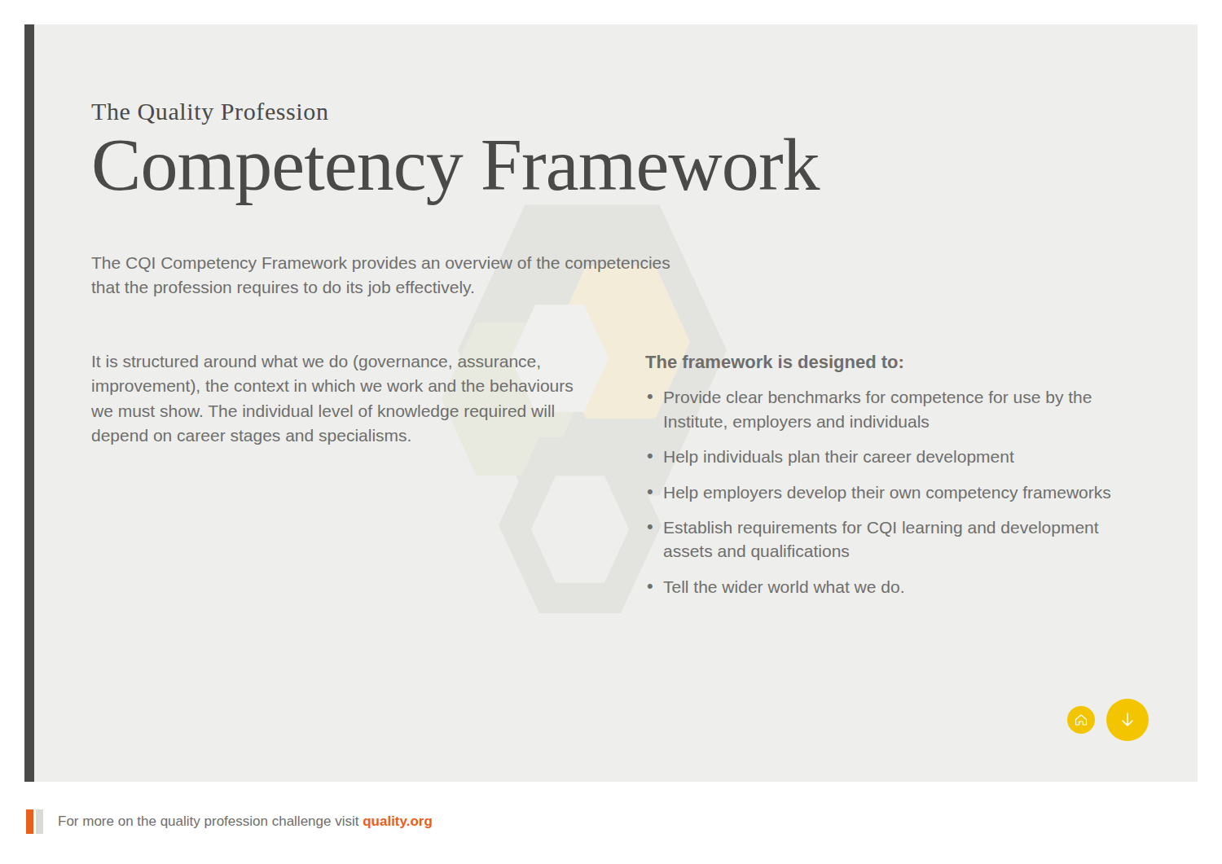The Quality Profession
Competency Framework
The CQI Competency Framework provides an overview of the competencies that the profession requires to do its job effectively.
It is structured around what we do (governance, assurance, improvement), the context in which we work and the behaviours we must show. The individual level of knowledge required will depend on career stages and specialisms.
The framework is designed to:
Provide clear benchmarks for competence for use by the Institute, employers and individuals
Help individuals plan their career development
Help employers develop their own competency frameworks
Establish requirements for CQI learning and development assets and qualifications
Tell the wider world what we do.
For more on the quality profession challenge visit quality.org